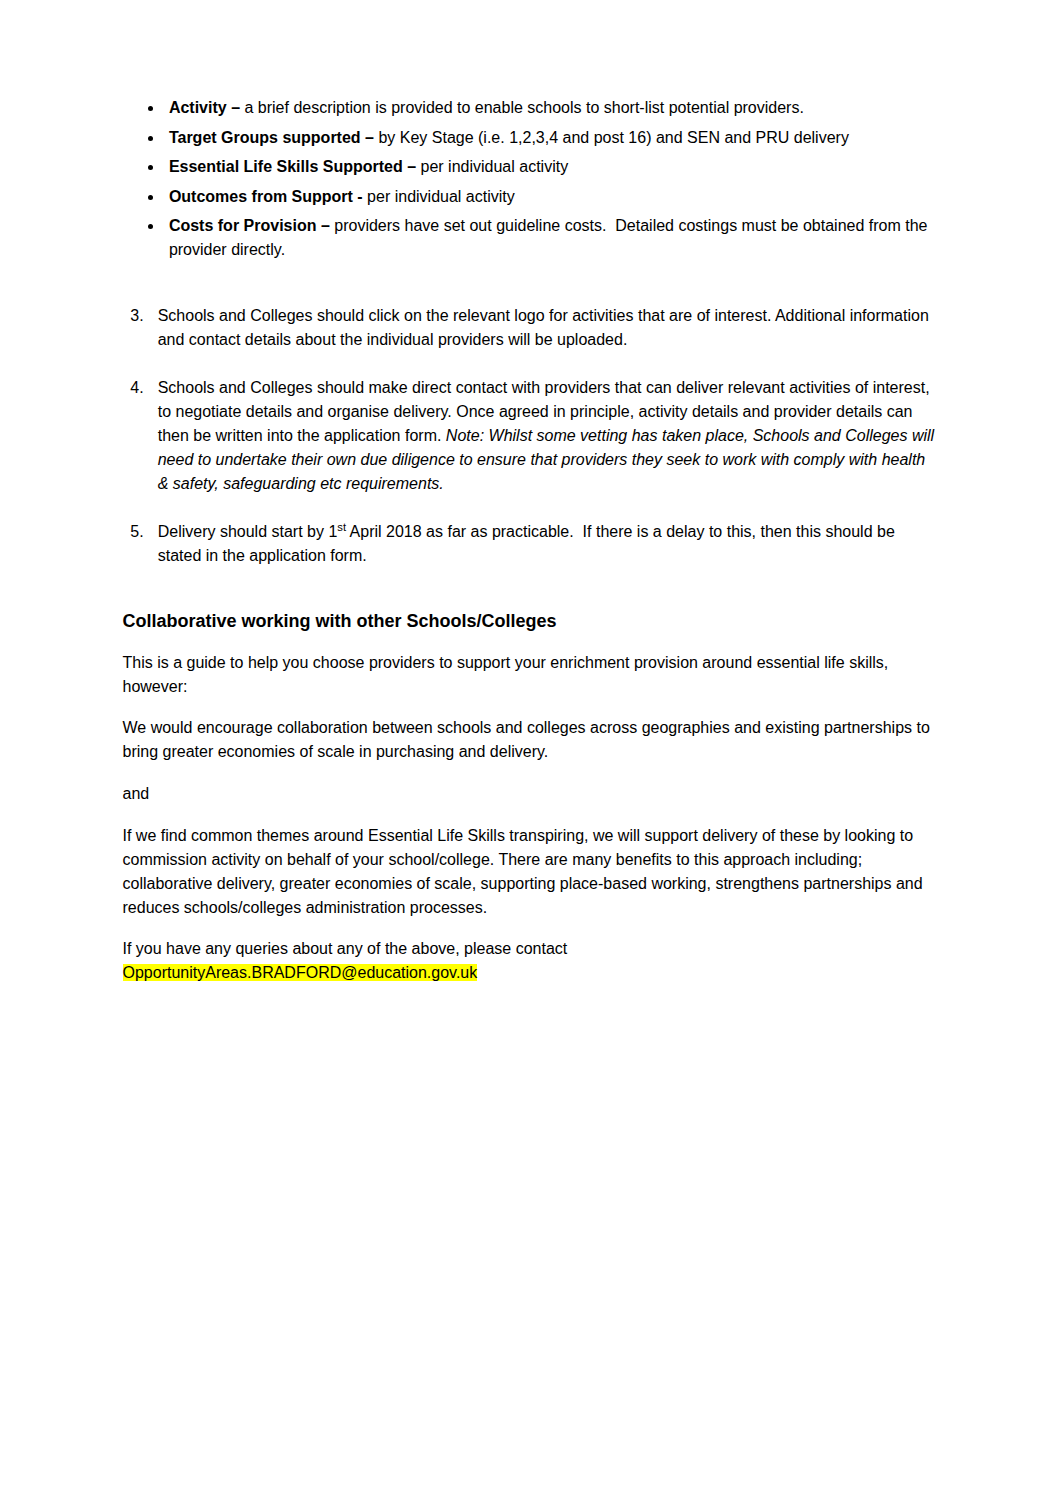Activity – a brief description is provided to enable schools to short-list potential providers.
Target Groups supported – by Key Stage (i.e. 1,2,3,4 and post 16) and SEN and PRU delivery
Essential Life Skills Supported – per individual activity
Outcomes from Support - per individual activity
Costs for Provision – providers have set out guideline costs. Detailed costings must be obtained from the provider directly.
Schools and Colleges should click on the relevant logo for activities that are of interest. Additional information and contact details about the individual providers will be uploaded.
Schools and Colleges should make direct contact with providers that can deliver relevant activities of interest, to negotiate details and organise delivery. Once agreed in principle, activity details and provider details can then be written into the application form. Note: Whilst some vetting has taken place, Schools and Colleges will need to undertake their own due diligence to ensure that providers they seek to work with comply with health & safety, safeguarding etc requirements.
Delivery should start by 1st April 2018 as far as practicable. If there is a delay to this, then this should be stated in the application form.
Collaborative working with other Schools/Colleges
This is a guide to help you choose providers to support your enrichment provision around essential life skills, however:
We would encourage collaboration between schools and colleges across geographies and existing partnerships to bring greater economies of scale in purchasing and delivery.
and
If we find common themes around Essential Life Skills transpiring, we will support delivery of these by looking to commission activity on behalf of your school/college. There are many benefits to this approach including; collaborative delivery, greater economies of scale, supporting place-based working, strengthens partnerships and reduces schools/colleges administration processes.
If you have any queries about any of the above, please contact
OpportunityAreas.BRADFORD@education.gov.uk